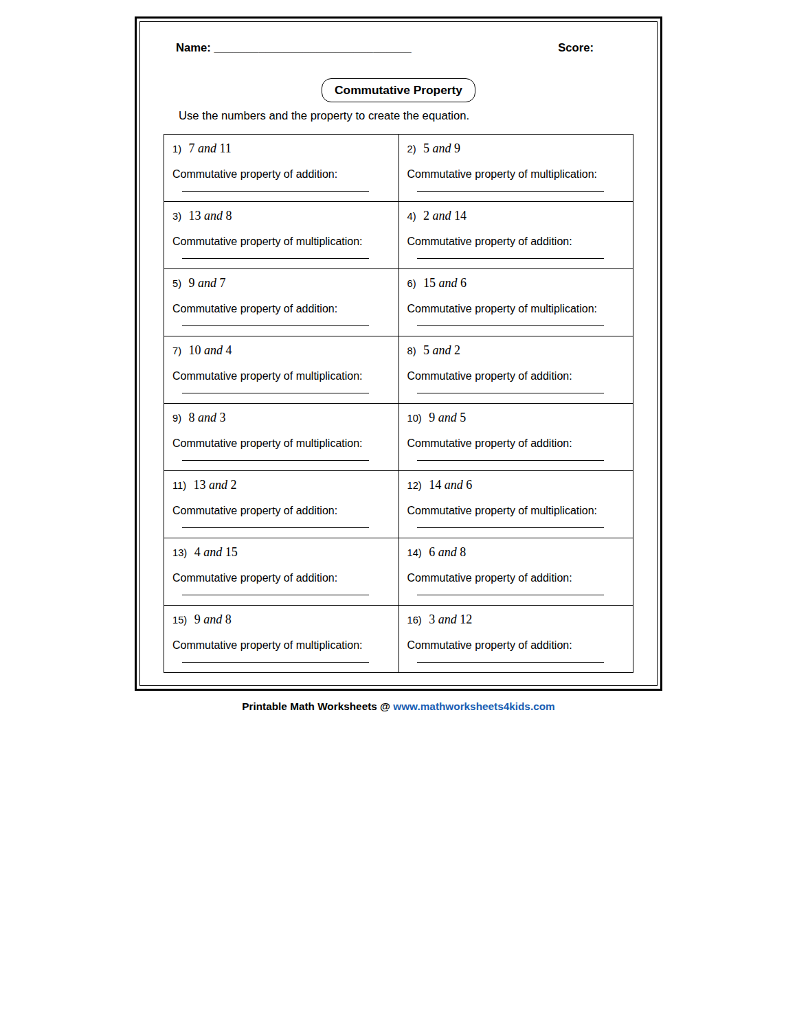Name: _______________________________ Score:
Commutative Property
Use the numbers and the property to create the equation.
| 1) 7 and 11 Commutative property of addition: | 2) 5 and 9 Commutative property of multiplication: |
| 3) 13 and 8 Commutative property of multiplication: | 4) 2 and 14 Commutative property of addition: |
| 5) 9 and 7 Commutative property of addition: | 6) 15 and 6 Commutative property of multiplication: |
| 7) 10 and 4 Commutative property of multiplication: | 8) 5 and 2 Commutative property of addition: |
| 9) 8 and 3 Commutative property of multiplication: | 10) 9 and 5 Commutative property of addition: |
| 11) 13 and 2 Commutative property of addition: | 12) 14 and 6 Commutative property of multiplication: |
| 13) 4 and 15 Commutative property of addition: | 14) 6 and 8 Commutative property of addition: |
| 15) 9 and 8 Commutative property of multiplication: | 16) 3 and 12 Commutative property of addition: |
Printable Math Worksheets @ www.mathworksheets4kids.com